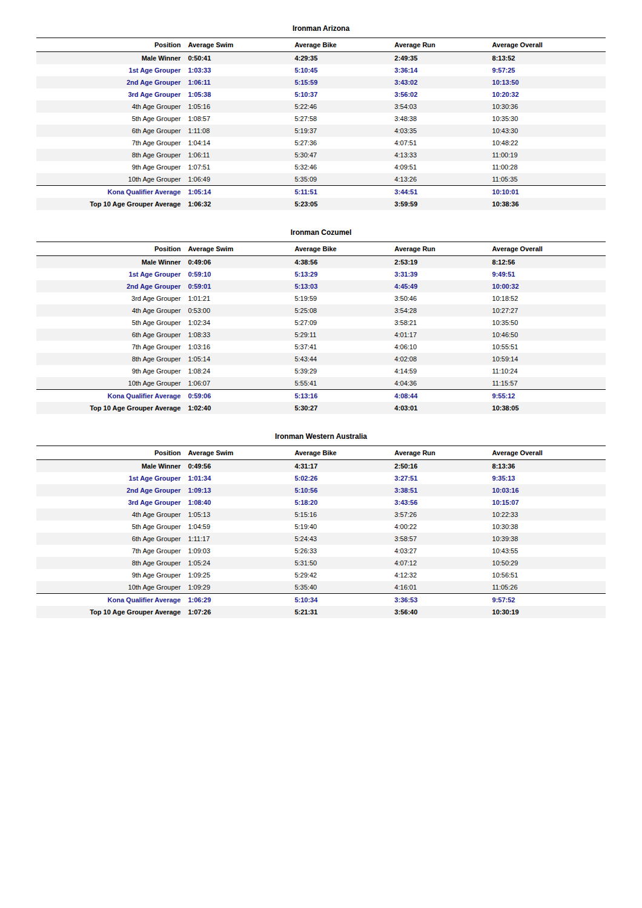Ironman Arizona
| Position | Average Swim | Average Bike | Average Run | Average Overall |
| --- | --- | --- | --- | --- |
| Male Winner | 0:50:41 | 4:29:35 | 2:49:35 | 8:13:52 |
| 1st Age Grouper | 1:03:33 | 5:10:45 | 3:36:14 | 9:57:25 |
| 2nd Age Grouper | 1:06:11 | 5:15:59 | 3:43:02 | 10:13:50 |
| 3rd Age Grouper | 1:05:38 | 5:10:37 | 3:56:02 | 10:20:32 |
| 4th Age Grouper | 1:05:16 | 5:22:46 | 3:54:03 | 10:30:36 |
| 5th Age Grouper | 1:08:57 | 5:27:58 | 3:48:38 | 10:35:30 |
| 6th Age Grouper | 1:11:08 | 5:19:37 | 4:03:35 | 10:43:30 |
| 7th Age Grouper | 1:04:14 | 5:27:36 | 4:07:51 | 10:48:22 |
| 8th Age Grouper | 1:06:11 | 5:30:47 | 4:13:33 | 11:00:19 |
| 9th Age Grouper | 1:07:51 | 5:32:46 | 4:09:51 | 11:00:28 |
| 10th Age Grouper | 1:06:49 | 5:35:09 | 4:13:26 | 11:05:35 |
| Kona Qualifier Average | 1:05:14 | 5:11:51 | 3:44:51 | 10:10:01 |
| Top 10 Age Grouper Average | 1:06:32 | 5:23:05 | 3:59:59 | 10:38:36 |
Ironman Cozumel
| Position | Average Swim | Average Bike | Average Run | Average Overall |
| --- | --- | --- | --- | --- |
| Male Winner | 0:49:06 | 4:38:56 | 2:53:19 | 8:12:56 |
| 1st Age Grouper | 0:59:10 | 5:13:29 | 3:31:39 | 9:49:51 |
| 2nd Age Grouper | 0:59:01 | 5:13:03 | 4:45:49 | 10:00:32 |
| 3rd Age Grouper | 1:01:21 | 5:19:59 | 3:50:46 | 10:18:52 |
| 4th Age Grouper | 0:53:00 | 5:25:08 | 3:54:28 | 10:27:27 |
| 5th Age Grouper | 1:02:34 | 5:27:09 | 3:58:21 | 10:35:50 |
| 6th Age Grouper | 1:08:33 | 5:29:11 | 4:01:17 | 10:46:50 |
| 7th Age Grouper | 1:03:16 | 5:37:41 | 4:06:10 | 10:55:51 |
| 8th Age Grouper | 1:05:14 | 5:43:44 | 4:02:08 | 10:59:14 |
| 9th Age Grouper | 1:08:24 | 5:39:29 | 4:14:59 | 11:10:24 |
| 10th Age Grouper | 1:06:07 | 5:55:41 | 4:04:36 | 11:15:57 |
| Kona Qualifier Average | 0:59:06 | 5:13:16 | 4:08:44 | 9:55:12 |
| Top 10 Age Grouper Average | 1:02:40 | 5:30:27 | 4:03:01 | 10:38:05 |
Ironman Western Australia
| Position | Average Swim | Average Bike | Average Run | Average Overall |
| --- | --- | --- | --- | --- |
| Male Winner | 0:49:56 | 4:31:17 | 2:50:16 | 8:13:36 |
| 1st Age Grouper | 1:01:34 | 5:02:26 | 3:27:51 | 9:35:13 |
| 2nd Age Grouper | 1:09:13 | 5:10:56 | 3:38:51 | 10:03:16 |
| 3rd Age Grouper | 1:08:40 | 5:18:20 | 3:43:56 | 10:15:07 |
| 4th Age Grouper | 1:05:13 | 5:15:16 | 3:57:26 | 10:22:33 |
| 5th Age Grouper | 1:04:59 | 5:19:40 | 4:00:22 | 10:30:38 |
| 6th Age Grouper | 1:11:17 | 5:24:43 | 3:58:57 | 10:39:38 |
| 7th Age Grouper | 1:09:03 | 5:26:33 | 4:03:27 | 10:43:55 |
| 8th Age Grouper | 1:05:24 | 5:31:50 | 4:07:12 | 10:50:29 |
| 9th Age Grouper | 1:09:25 | 5:29:42 | 4:12:32 | 10:56:51 |
| 10th Age Grouper | 1:09:29 | 5:35:40 | 4:16:01 | 11:05:26 |
| Kona Qualifier Average | 1:06:29 | 5:10:34 | 3:36:53 | 9:57:52 |
| Top 10 Age Grouper Average | 1:07:26 | 5:21:31 | 3:56:40 | 10:30:19 |